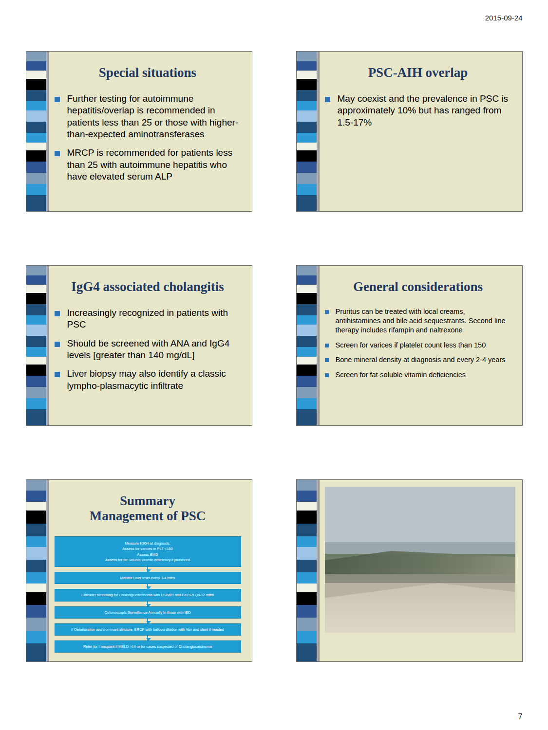2015-09-24
Special situations
Further testing for autoimmune hepatitis/overlap is recommended in patients less than 25 or those with higher-than-expected aminotransferases
MRCP is recommended for patients less than 25 with autoimmune hepatitis who have elevated serum ALP
PSC-AIH overlap
May coexist and the prevalence in PSC is approximately 10% but has ranged from 1.5-17%
IgG4 associated cholangitis
Increasingly recognized in patients with PSC
Should be screened with ANA and IgG4 levels [greater than 140 mg/dL]
Liver biopsy may also identify a classic lympho-plasmacytic infiltrate
General considerations
Pruritus can be treated with local creams, antihistamines and bile acid sequestrants. Second line therapy includes rifampin and naltrexone
Screen for varices if platelet count less than 150
Bone mineral density at diagnosis and every 2-4 years
Screen for fat-soluble vitamin deficiencies
Summary
Management of PSC
Measure IGG4 at diagnosis.
Assess for varices m PLT <150
Assess BMD
Assess for fat Soluble vitamin deficiency if jaundiced
Monitor Liver tests every 3-4 mths
Consider screening for Cholangiocarcinoma with US/MRI and Ca19-9 Q6-12 mths
Colonoscopic Surveillance Annually in those with IBD
If Deterioration and dominant stricture, ERCP with balloon dilation with Abx and stent if needed
Refer for transplant if MELD >14 or for cases suspected of Cholangiocarcinoma
7